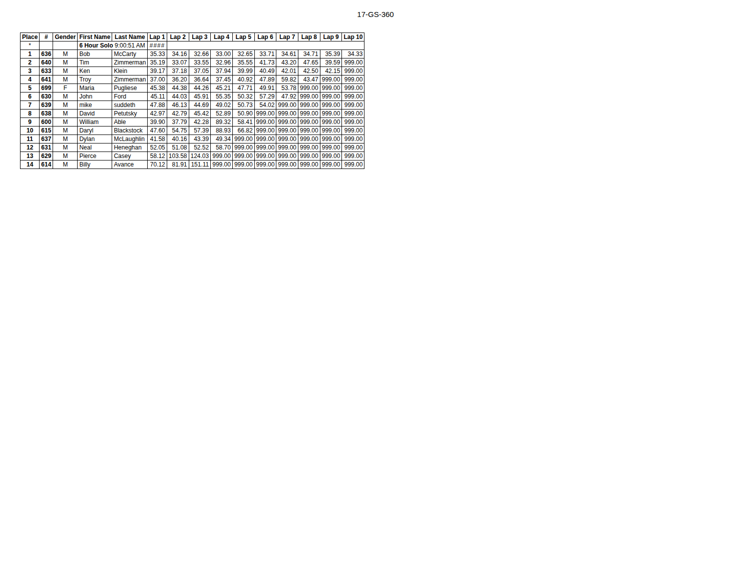17-GS-360
| * | | | 6 Hour Solo 9:00:51 AM | #### | |
| Place | # | Gender | First Name | Last Name | Lap 1 | Lap 2 | Lap 3 | Lap 4 | Lap 5 | Lap 6 | Lap 7 | Lap 8 | Lap 9 | Lap 10 |
| 1 | 636 | M | Bob | McCarty | 35.33 | 34.16 | 32.66 | 33.00 | 32.65 | 33.71 | 34.61 | 34.71 | 35.39 | 34.33 |
| 2 | 640 | M | Tim | Zimmerman | 35.19 | 33.07 | 33.55 | 32.96 | 35.55 | 41.73 | 43.20 | 47.65 | 39.59 | 999.00 |
| 3 | 633 | M | Ken | Klein | 39.17 | 37.18 | 37.05 | 37.94 | 39.99 | 40.49 | 42.01 | 42.50 | 42.15 | 999.00 |
| 4 | 641 | M | Troy | Zimmerman | 37.00 | 36.20 | 36.64 | 37.45 | 40.92 | 47.89 | 59.82 | 43.47 | 999.00 | 999.00 |
| 5 | 699 | F | Maria | Pugliese | 45.38 | 44.38 | 44.26 | 45.21 | 47.71 | 49.91 | 53.78 | 999.00 | 999.00 | 999.00 |
| 6 | 630 | M | John | Ford | 45.11 | 44.03 | 45.91 | 55.35 | 50.32 | 57.29 | 47.92 | 999.00 | 999.00 | 999.00 |
| 7 | 639 | M | mike | suddeth | 47.88 | 46.13 | 44.69 | 49.02 | 50.73 | 54.02 | 999.00 | 999.00 | 999.00 | 999.00 |
| 8 | 638 | M | David | Petutsky | 42.97 | 42.79 | 45.42 | 52.89 | 50.90 | 999.00 | 999.00 | 999.00 | 999.00 | 999.00 |
| 9 | 600 | M | William | Able | 39.90 | 37.79 | 42.28 | 89.32 | 58.41 | 999.00 | 999.00 | 999.00 | 999.00 | 999.00 |
| 10 | 615 | M | Daryl | Blackstock | 47.60 | 54.75 | 57.39 | 88.93 | 66.82 | 999.00 | 999.00 | 999.00 | 999.00 | 999.00 |
| 11 | 637 | M | Dylan | McLaughlin | 41.58 | 40.16 | 43.39 | 49.34 | 999.00 | 999.00 | 999.00 | 999.00 | 999.00 | 999.00 |
| 12 | 631 | M | Neal | Heneghan | 52.05 | 51.08 | 52.52 | 58.70 | 999.00 | 999.00 | 999.00 | 999.00 | 999.00 | 999.00 |
| 13 | 629 | M | Pierce | Casey | 58.12 | 103.58 | 124.03 | 999.00 | 999.00 | 999.00 | 999.00 | 999.00 | 999.00 | 999.00 |
| 14 | 614 | M | Billy | Avance | 70.12 | 81.91 | 151.11 | 999.00 | 999.00 | 999.00 | 999.00 | 999.00 | 999.00 | 999.00 |